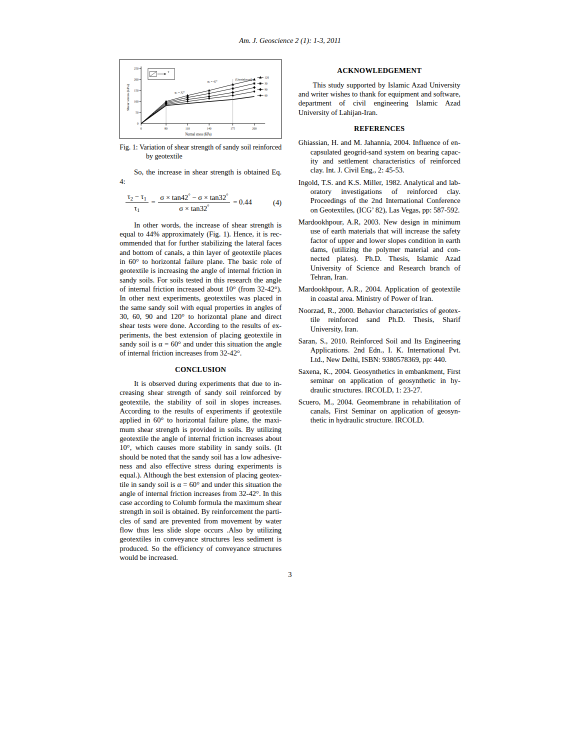Am. J. Geoscience 2 (1): 1-3, 2011
250 200 150 100 50 0 Shear stress (kPa) 0 80 110 140 175 200 Normal stress (KPa) T φ2 = 42° φ1 = 32° 120 30 90 60 (Unreinforced)
Fig. 1: Variation of shear strength of sandy soil reinforced by geotextile
So, the increase in shear strength is obtained Eq. 4:
τ2 − τ1 τ1 = σ × tan42° − σ × tan32° σ × tan32° = 0.44
(4)
In other words, the increase of shear strength is equal to 44% approximately (Fig. 1). Hence, it is recommended that for further stabilizing the lateral faces and bottom of canals, a thin layer of geotextile places in 60° to horizontal failure plane. The basic role of geotextile is increasing the angle of internal friction in sandy soils. For soils tested in this research the angle of internal friction increased about 10° (from 32-42°). In other next experiments, geotextiles was placed in the same sandy soil with equal properties in angles of 30, 60, 90 and 120° to horizontal plane and direct shear tests were done. According to the results of experiments, the best extension of placing geotextile in sandy soil is α = 60° and under this situation the angle of internal friction increases from 32-42°.
CONCLUSION
It is observed during experiments that due to increasing shear strength of sandy soil reinforced by geotextile, the stability of soil in slopes increases. According to the results of experiments if geotextile applied in 60° to horizontal failure plane, the maximum shear strength is provided in soils. By utilizing geotextile the angle of internal friction increases about 10°, which causes more stability in sandy soils. (It should be noted that the sandy soil has a low adhesiveness and also effective stress during experiments is equal.). Although the best extension of placing geotextile in sandy soil is α = 60° and under this situation the angle of internal friction increases from 32-42°. In this case according to Columb formula the maximum shear strength in soil is obtained. By reinforcement the particles of sand are prevented from movement by water flow thus less slide slope occurs .Also by utilizing geotextiles in conveyance structures less sediment is produced. So the efficiency of conveyance structures would be increased.
ACKNOWLEDGEMENT
This study supported by Islamic Azad University and writer wishes to thank for equipment and software, department of civil engineering Islamic Azad University of Lahijan-Iran.
REFERENCES
Ghiassian, H. and M. Jahannia, 2004. Influence of encapsulated geogrid-sand system on bearing capacity and settlement characteristics of reinforced clay. Int. J. Civil Eng., 2: 45-53.
Ingold, T.S. and K.S. Miller, 1982. Analytical and laboratory investigations of reinforced clay. Proceedings of the 2nd International Conference on Geotextiles, (ICG’ 82), Las Vegas, pp: 587-592.
Mardookhpour, A.R, 2003. New design in minimum use of earth materials that will increase the safety factor of upper and lower slopes condition in earth dams, (utilizing the polymer material and connected plates). Ph.D. Thesis, Islamic Azad University of Science and Research branch of Tehran, Iran.
Mardookhpour, A.R., 2004. Application of geotextile in coastal area. Ministry of Power of Iran.
Noorzad, R., 2000. Behavior characteristics of geotextile reinforced sand Ph.D. Thesis, Sharif University, Iran.
Saran, S., 2010. Reinforced Soil and Its Engineering Applications. 2nd Edn., I. K. International Pvt. Ltd., New Delhi, ISBN: 9380578369, pp: 440.
Saxena, K., 2004. Geosynthetics in embankment, First seminar on application of geosynthetic in hydraulic structures. IRCOLD, 1: 23-27.
Scuero, M., 2004. Geomembrane in rehabilitation of canals, First Seminar on application of geosynthetic in hydraulic structure. IRCOLD.
3